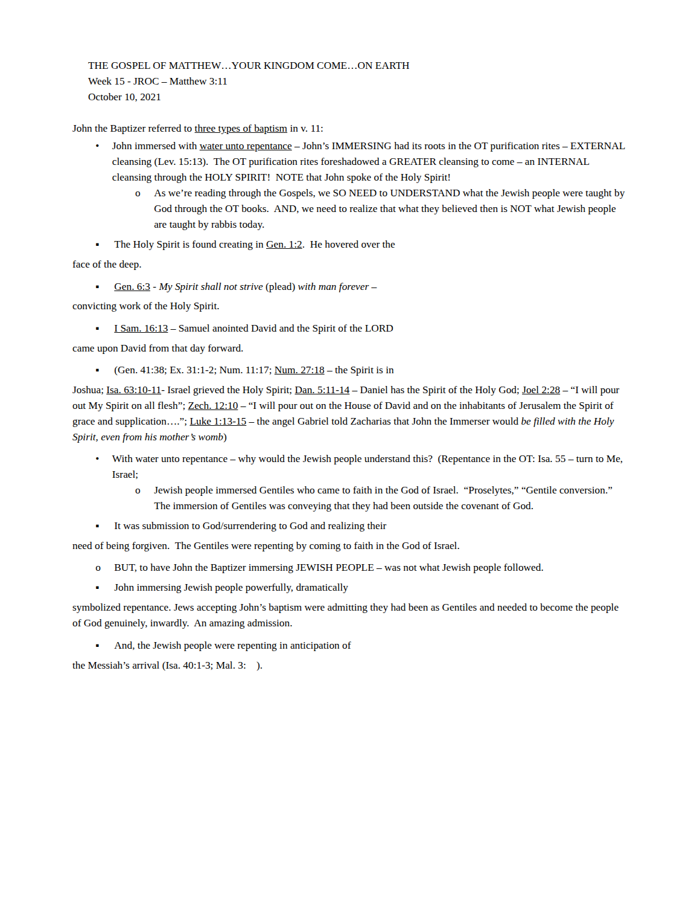THE GOSPEL OF MATTHEW…YOUR KINGDOM COME…ON EARTH
Week 15 - JROC – Matthew 3:11
October 10, 2021
John the Baptizer referred to three types of baptism in v. 11:
•John immersed with water unto repentance – John’s IMMERSING had its roots in the OT purification rites – EXTERNAL cleansing (Lev. 15:13). The OT purification rites foreshadowed a GREATER cleansing to come – an INTERNAL cleansing through the HOLY SPIRIT! NOTE that John spoke of the Holy Spirit!
o As we’re reading through the Gospels, we SO NEED to UNDERSTAND what the Jewish people were taught by God through the OT books. AND, we need to realize that what they believed then is NOT what Jewish people are taught by rabbis today.
▪The Holy Spirit is found creating in Gen. 1:2. He hovered over the
face of the deep.
▪Gen. 6:3 - My Spirit shall not strive (plead) with man forever –
convicting work of the Holy Spirit.
▪I Sam. 16:13 – Samuel anointed David and the Spirit of the LORD
came upon David from that day forward.
▪(Gen. 41:38; Ex. 31:1-2; Num. 11:17; Num. 27:18 – the Spirit is in
Joshua; Isa. 63:10-11- Israel grieved the Holy Spirit; Dan. 5:11-14 – Daniel has the Spirit of the Holy God; Joel 2:28 – “I will pour out My Spirit on all flesh”; Zech. 12:10 – “I will pour out on the House of David and on the inhabitants of Jerusalem the Spirit of grace and supplication….”; Luke 1:13-15 – the angel Gabriel told Zacharias that John the Immerser would be filled with the Holy Spirit, even from his mother’s womb)
•With water unto repentance – why would the Jewish people understand this? (Repentance in the OT: Isa. 55 – turn to Me, Israel;
o Jewish people immersed Gentiles who came to faith in the God of Israel. “Proselytes,” “Gentile conversion.” The immersion of Gentiles was conveying that they had been outside the covenant of God.
▪It was submission to God/surrendering to God and realizing their
need of being forgiven. The Gentiles were repenting by coming to faith in the God of Israel.
o BUT, to have John the Baptizer immersing JEWISH PEOPLE – was not what Jewish people followed.
▪John immersing Jewish people powerfully, dramatically
symbolized repentance. Jews accepting John’s baptism were admitting they had been as Gentiles and needed to become the people of God genuinely, inwardly. An amazing admission.
▪And, the Jewish people were repenting in anticipation of
the Messiah’s arrival (Isa. 40:1-3; Mal. 3: ).